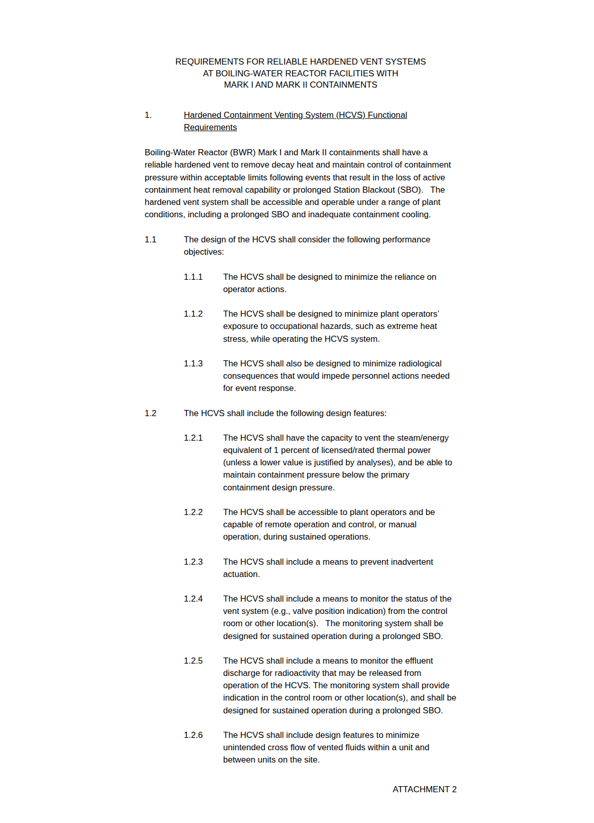REQUIREMENTS FOR RELIABLE HARDENED VENT SYSTEMS AT BOILING-WATER REACTOR FACILITIES WITH MARK I AND MARK II CONTAINMENTS
1.
Hardened Containment Venting System (HCVS) Functional Requirements
Boiling-Water Reactor (BWR) Mark I and Mark II containments shall have a reliable hardened vent to remove decay heat and maintain control of containment pressure within acceptable limits following events that result in the loss of active containment heat removal capability or prolonged Station Blackout (SBO). The hardened vent system shall be accessible and operable under a range of plant conditions, including a prolonged SBO and inadequate containment cooling.
1.1 The design of the HCVS shall consider the following performance objectives:
1.1.1 The HCVS shall be designed to minimize the reliance on operator actions.
1.1.2 The HCVS shall be designed to minimize plant operators’ exposure to occupational hazards, such as extreme heat stress, while operating the HCVS system.
1.1.3 The HCVS shall also be designed to minimize radiological consequences that would impede personnel actions needed for event response.
1.2 The HCVS shall include the following design features:
1.2.1 The HCVS shall have the capacity to vent the steam/energy equivalent of 1 percent of licensed/rated thermal power (unless a lower value is justified by analyses), and be able to maintain containment pressure below the primary containment design pressure.
1.2.2 The HCVS shall be accessible to plant operators and be capable of remote operation and control, or manual operation, during sustained operations.
1.2.3 The HCVS shall include a means to prevent inadvertent actuation.
1.2.4 The HCVS shall include a means to monitor the status of the vent system (e.g., valve position indication) from the control room or other location(s). The monitoring system shall be designed for sustained operation during a prolonged SBO.
1.2.5 The HCVS shall include a means to monitor the effluent discharge for radioactivity that may be released from operation of the HCVS. The monitoring system shall provide indication in the control room or other location(s), and shall be designed for sustained operation during a prolonged SBO.
1.2.6 The HCVS shall include design features to minimize unintended cross flow of vented fluids within a unit and between units on the site.
ATTACHMENT 2